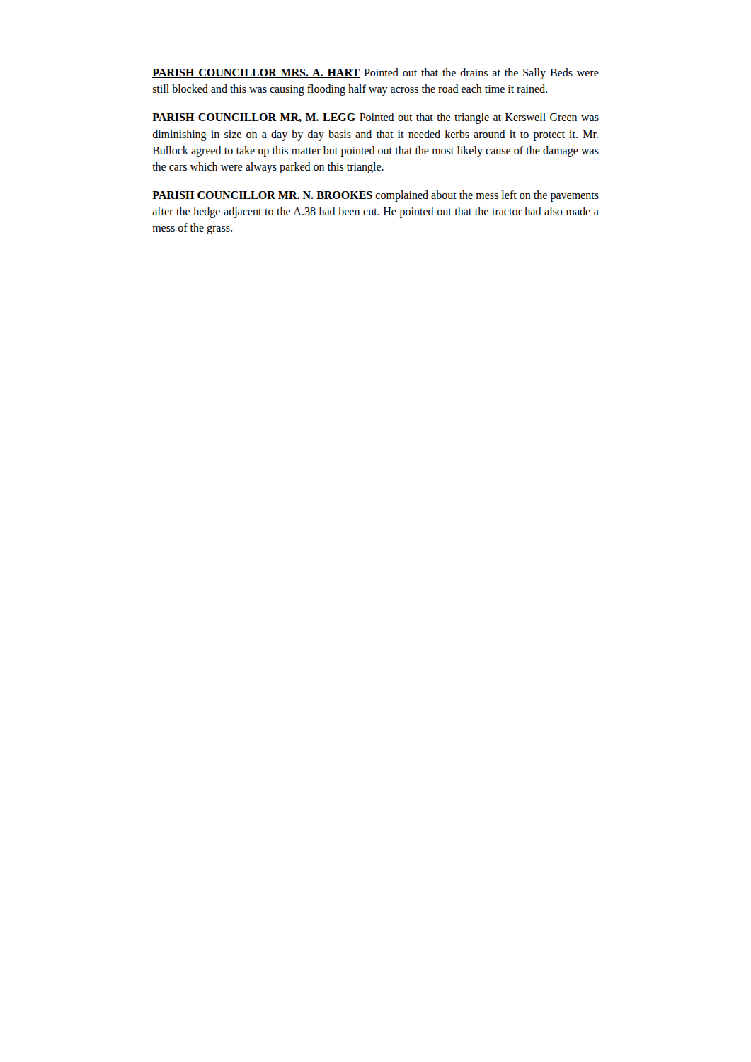PARISH COUNCILLOR MRS. A. HART Pointed out that the drains at the Sally Beds were still blocked and this was causing flooding half way across the road each time it rained.
PARISH COUNCILLOR MR, M. LEGG Pointed out that the triangle at Kerswell Green was diminishing in size on a day by day basis and that it needed kerbs around it to protect it. Mr. Bullock agreed to take up this matter but pointed out that the most likely cause of the damage was the cars which were always parked on this triangle.
PARISH COUNCILLOR MR. N. BROOKES complained about the mess left on the pavements after the hedge adjacent to the A.38 had been cut. He pointed out that the tractor had also made a mess of the grass.